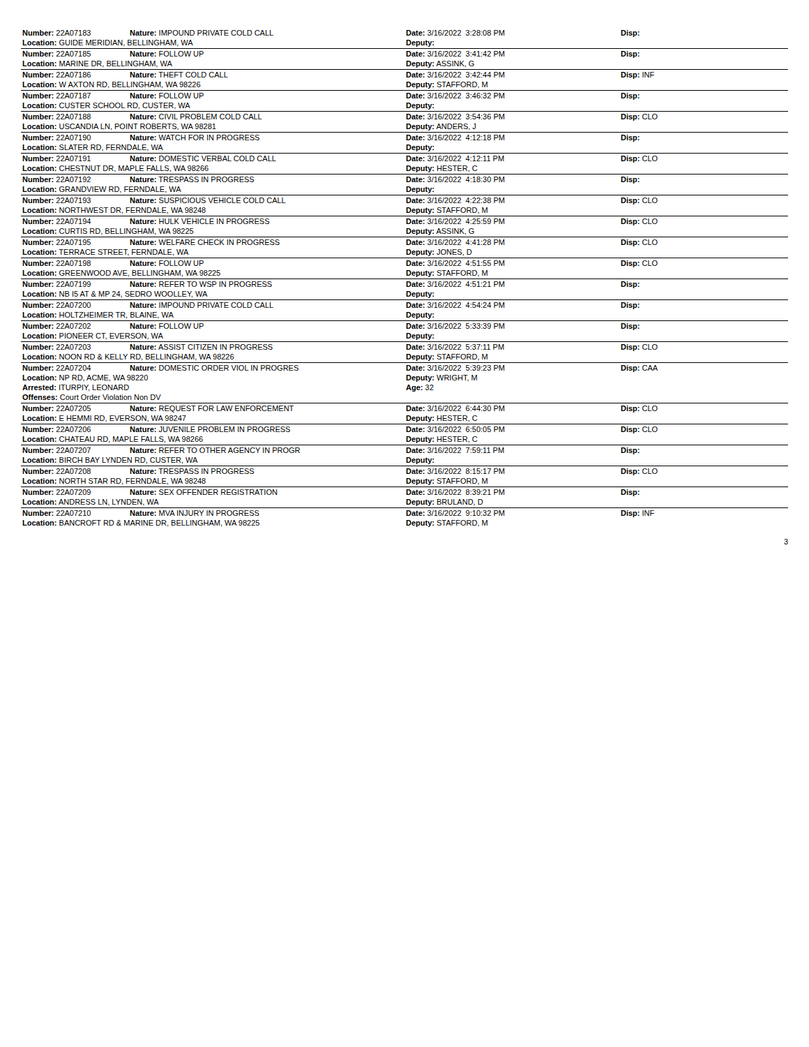| Number: 22A07183 | Nature: IMPOUND PRIVATE COLD CALL | Date: 3/16/2022 3:28:08 PM | Disp: |
| Location: GUIDE MERIDIAN, BELLINGHAM, WA | Deputy: |
| Number: 22A07185 | Nature: FOLLOW UP | Date: 3/16/2022 3:41:42 PM | Disp: |
| Location: MARINE DR, BELLINGHAM, WA | Deputy: ASSINK, G |
| Number: 22A07186 | Nature: THEFT COLD CALL | Date: 3/16/2022 3:42:44 PM | Disp: INF |
| Location: W AXTON RD, BELLINGHAM, WA 98226 | Deputy: STAFFORD, M |
| Number: 22A07187 | Nature: FOLLOW UP | Date: 3/16/2022 3:46:32 PM | Disp: |
| Location: CUSTER SCHOOL RD, CUSTER, WA | Deputy: |
| Number: 22A07188 | Nature: CIVIL PROBLEM COLD CALL | Date: 3/16/2022 3:54:36 PM | Disp: CLO |
| Location: USCANDIA LN, POINT ROBERTS, WA 98281 | Deputy: ANDERS, J |
| Number: 22A07190 | Nature: WATCH FOR IN PROGRESS | Date: 3/16/2022 4:12:18 PM | Disp: |
| Location: SLATER RD, FERNDALE, WA | Deputy: |
| Number: 22A07191 | Nature: DOMESTIC VERBAL COLD CALL | Date: 3/16/2022 4:12:11 PM | Disp: CLO |
| Location: CHESTNUT DR, MAPLE FALLS, WA 98266 | Deputy: HESTER, C |
| Number: 22A07192 | Nature: TRESPASS IN PROGRESS | Date: 3/16/2022 4:18:30 PM | Disp: |
| Location: GRANDVIEW RD, FERNDALE, WA | Deputy: |
| Number: 22A07193 | Nature: SUSPICIOUS VEHICLE COLD CALL | Date: 3/16/2022 4:22:38 PM | Disp: CLO |
| Location: NORTHWEST DR, FERNDALE, WA 98248 | Deputy: STAFFORD, M |
| Number: 22A07194 | Nature: HULK VEHICLE IN PROGRESS | Date: 3/16/2022 4:25:59 PM | Disp: CLO |
| Location: CURTIS RD, BELLINGHAM, WA 98225 | Deputy: ASSINK, G |
| Number: 22A07195 | Nature: WELFARE CHECK IN PROGRESS | Date: 3/16/2022 4:41:28 PM | Disp: CLO |
| Location: TERRACE STREET, FERNDALE, WA | Deputy: JONES, D |
| Number: 22A07198 | Nature: FOLLOW UP | Date: 3/16/2022 4:51:55 PM | Disp: CLO |
| Location: GREENWOOD AVE, BELLINGHAM, WA 98225 | Deputy: STAFFORD, M |
| Number: 22A07199 | Nature: REFER TO WSP IN PROGRESS | Date: 3/16/2022 4:51:21 PM | Disp: |
| Location: NB I5 AT & MP 24, SEDRO WOOLLEY, WA | Deputy: |
| Number: 22A07200 | Nature: IMPOUND PRIVATE COLD CALL | Date: 3/16/2022 4:54:24 PM | Disp: |
| Location: HOLTZHEIMER TR, BLAINE, WA | Deputy: |
| Number: 22A07202 | Nature: FOLLOW UP | Date: 3/16/2022 5:33:39 PM | Disp: |
| Location: PIONEER CT, EVERSON, WA | Deputy: |
| Number: 22A07203 | Nature: ASSIST CITIZEN IN PROGRESS | Date: 3/16/2022 5:37:11 PM | Disp: CLO |
| Location: NOON RD & KELLY RD, BELLINGHAM, WA 98226 | Deputy: STAFFORD, M |
| Number: 22A07204 | Nature: DOMESTIC ORDER VIOL IN PROGRES | Date: 3/16/2022 5:39:23 PM | Disp: CAA |
| Location: NP RD, ACME, WA 98220 | Deputy: WRIGHT, M |
| Arrested: ITURPIY, LEONARD | Age: 32 |
| Offenses: Court Order Violation Non DV |
| Number: 22A07205 | Nature: REQUEST FOR LAW ENFORCEMENT | Date: 3/16/2022 6:44:30 PM | Disp: CLO |
| Location: E HEMMI RD, EVERSON, WA 98247 | Deputy: HESTER, C |
| Number: 22A07206 | Nature: JUVENILE PROBLEM IN PROGRESS | Date: 3/16/2022 6:50:05 PM | Disp: CLO |
| Location: CHATEAU RD, MAPLE FALLS, WA 98266 | Deputy: HESTER, C |
| Number: 22A07207 | Nature: REFER TO OTHER AGENCY IN PROGR | Date: 3/16/2022 7:59:11 PM | Disp: |
| Location: BIRCH BAY LYNDEN RD, CUSTER, WA | Deputy: |
| Number: 22A07208 | Nature: TRESPASS IN PROGRESS | Date: 3/16/2022 8:15:17 PM | Disp: CLO |
| Location: NORTH STAR RD, FERNDALE, WA 98248 | Deputy: STAFFORD, M |
| Number: 22A07209 | Nature: SEX OFFENDER REGISTRATION | Date: 3/16/2022 8:39:21 PM | Disp: |
| Location: ANDRESS LN, LYNDEN, WA | Deputy: BRULAND, D |
| Number: 22A07210 | Nature: MVA INJURY IN PROGRESS | Date: 3/16/2022 9:10:32 PM | Disp: INF |
| Location: BANCROFT RD & MARINE DR, BELLINGHAM, WA 98225 | Deputy: STAFFORD, M |
3